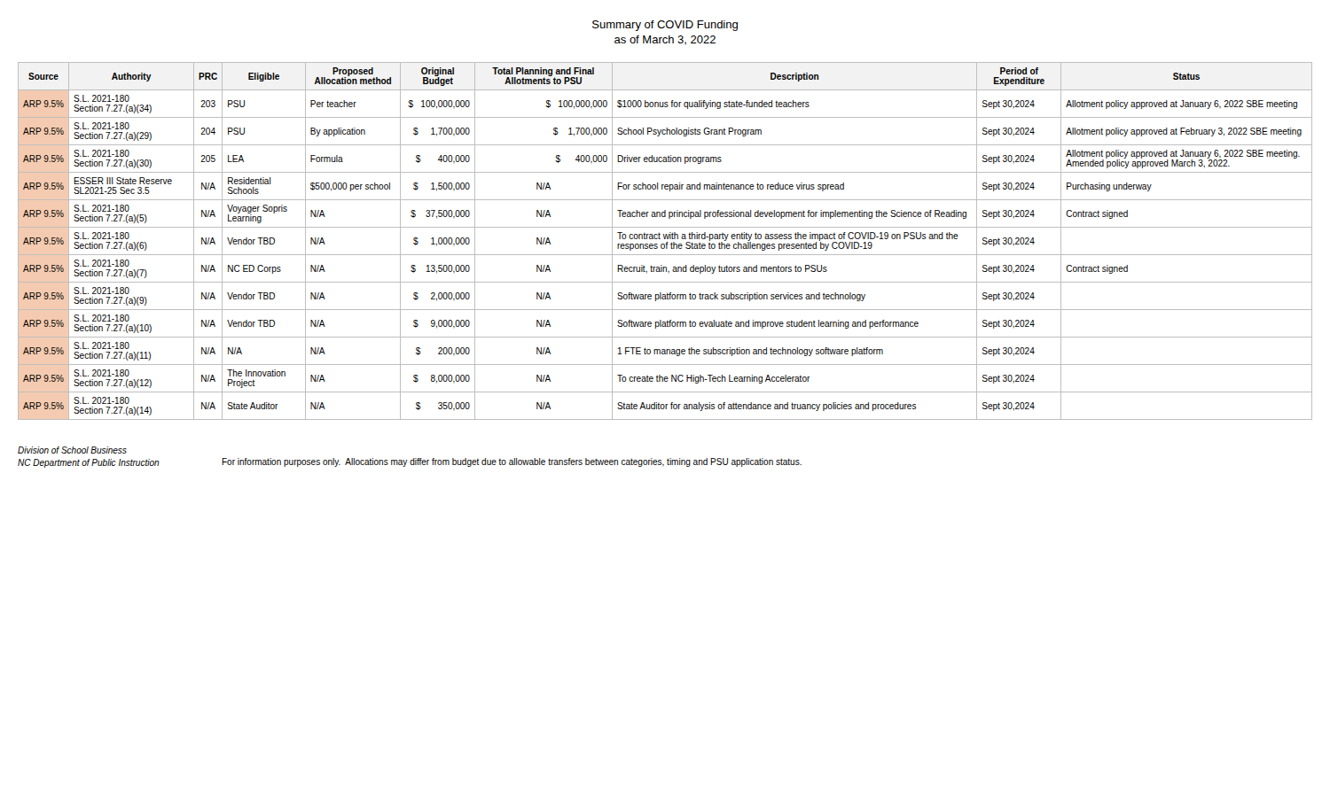Summary of COVID Funding
as of March 3, 2022
| Source | Authority | PRC | Eligible | Proposed Allocation method | Original Budget | Total Planning and Final Allotments to PSU | Description | Period of Expenditure | Status |
| --- | --- | --- | --- | --- | --- | --- | --- | --- | --- |
| ARP 9.5% | S.L. 2021-180 Section 7.27.(a)(34) | 203 | PSU | Per teacher | $ 100,000,000 | $ 100,000,000 | $1000 bonus for qualifying state-funded teachers | Sept 30,2024 | Allotment policy approved at January 6, 2022 SBE meeting |
| ARP 9.5% | S.L. 2021-180 Section 7.27.(a)(29) | 204 | PSU | By application | $ 1,700,000 | $ 1,700,000 | School Psychologists Grant Program | Sept 30,2024 | Allotment policy approved at February 3, 2022 SBE meeting |
| ARP 9.5% | S.L. 2021-180 Section 7.27.(a)(30) | 205 | LEA | Formula | $ 400,000 | $ 400,000 | Driver education programs | Sept 30,2024 | Allotment policy approved at January 6, 2022 SBE meeting. Amended policy approved March 3, 2022. |
| ARP 9.5% | ESSER III State Reserve SL2021-25 Sec 3.5 | N/A | Residential Schools | $500,000 per school | $ 1,500,000 | N/A | For school repair and maintenance to reduce virus spread | Sept 30,2024 | Purchasing underway |
| ARP 9.5% | S.L. 2021-180 Section 7.27.(a)(5) | N/A | Voyager Sopris Learning | N/A | $ 37,500,000 | N/A | Teacher and principal professional development for implementing the Science of Reading | Sept 30,2024 | Contract signed |
| ARP 9.5% | S.L. 2021-180 Section 7.27.(a)(6) | N/A | Vendor TBD | N/A | $ 1,000,000 | N/A | To contract with a third-party entity to assess the impact of COVID-19 on PSUs and the responses of the State to the challenges presented by COVID-19 | Sept 30,2024 | |
| ARP 9.5% | S.L. 2021-180 Section 7.27.(a)(7) | N/A | NC ED Corps | N/A | $ 13,500,000 | N/A | Recruit, train, and deploy tutors and mentors to PSUs | Sept 30,2024 | Contract signed |
| ARP 9.5% | S.L. 2021-180 Section 7.27.(a)(9) | N/A | Vendor TBD | N/A | $ 2,000,000 | N/A | Software platform to track subscription services and technology | Sept 30,2024 | |
| ARP 9.5% | S.L. 2021-180 Section 7.27.(a)(10) | N/A | Vendor TBD | N/A | $ 9,000,000 | N/A | Software platform to evaluate and improve student learning and performance | Sept 30,2024 | |
| ARP 9.5% | S.L. 2021-180 Section 7.27.(a)(11) | N/A | N/A | N/A | $ 200,000 | N/A | 1 FTE to manage the subscription and technology software platform | Sept 30,2024 | |
| ARP 9.5% | S.L. 2021-180 Section 7.27.(a)(12) | N/A | The Innovation Project | N/A | $ 8,000,000 | N/A | To create the NC High-Tech Learning Accelerator | Sept 30,2024 | |
| ARP 9.5% | S.L. 2021-180 Section 7.27.(a)(14) | N/A | State Auditor | N/A | $ 350,000 | N/A | State Auditor for analysis of attendance and truancy policies and procedures | Sept 30,2024 | |
Division of School Business
NC Department of Public Instruction
For information purposes only. Allocations may differ from budget due to allowable transfers between categories, timing and PSU application status.